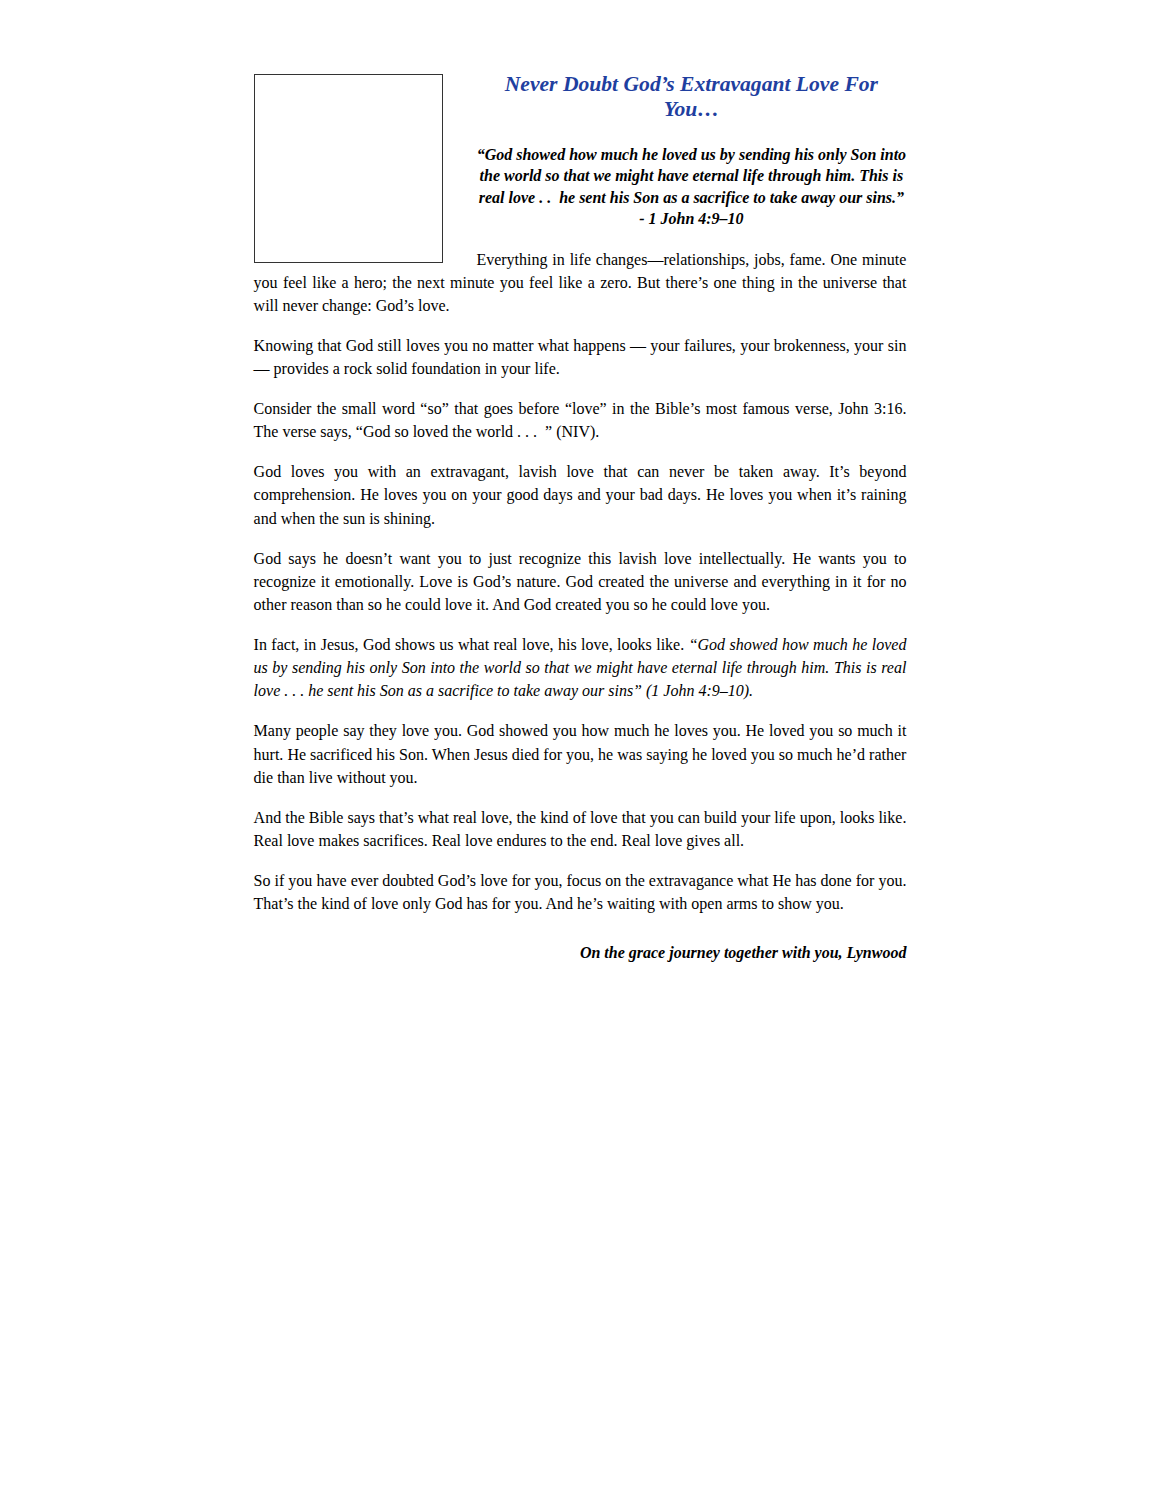Never Doubt God’s Extravagant Love For You…
“God showed how much he loved us by sending his only Son into the world so that we might have eternal life through him. This is real love . . he sent his Son as a sacrifice to take away our sins.” - 1 John 4:9–10
Everything in life changes—relationships, jobs, fame. One minute you feel like a hero; the next minute you feel like a zero. But there’s one thing in the universe that will never change: God’s love.
Knowing that God still loves you no matter what happens — your failures, your brokenness, your sin — provides a rock solid foundation in your life.
Consider the small word “so” that goes before “love” in the Bible’s most famous verse, John 3:16. The verse says, “God so loved the world . . . ” (NIV).
God loves you with an extravagant, lavish love that can never be taken away. It’s beyond comprehension. He loves you on your good days and your bad days. He loves you when it’s raining and when the sun is shining.
God says he doesn’t want you to just recognize this lavish love intellectually. He wants you to recognize it emotionally. Love is God’s nature. God created the universe and everything in it for no other reason than so he could love it. And God created you so he could love you.
In fact, in Jesus, God shows us what real love, his love, looks like. “God showed how much he loved us by sending his only Son into the world so that we might have eternal life through him. This is real love . . . he sent his Son as a sacrifice to take away our sins” (1 John 4:9–10).
Many people say they love you. God showed you how much he loves you. He loved you so much it hurt. He sacrificed his Son. When Jesus died for you, he was saying he loved you so much he’d rather die than live without you.
And the Bible says that’s what real love, the kind of love that you can build your life upon, looks like. Real love makes sacrifices. Real love endures to the end. Real love gives all.
So if you have ever doubted God’s love for you, focus on the extravagance what He has done for you. That’s the kind of love only God has for you. And he’s waiting with open arms to show you.
On the grace journey together with you, Lynwood